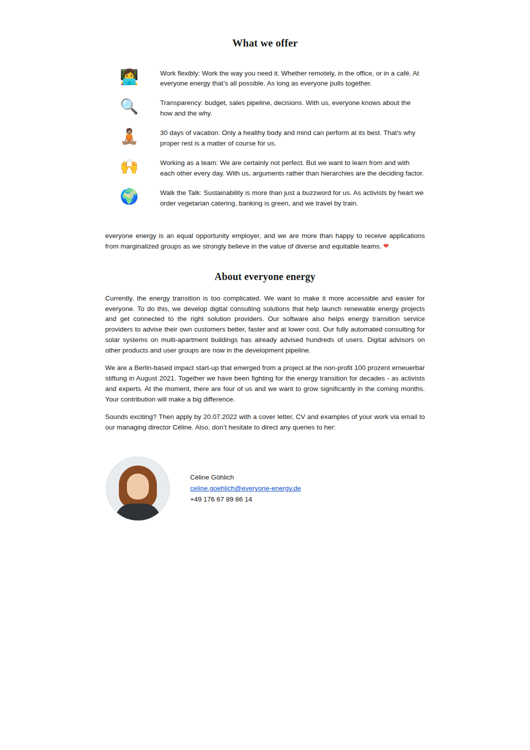What we offer
| 👩‍💻 | Work flexibly: Work the way you need it. Whether remotely, in the office, or in a café. At everyone energy that’s all possible. As long as everyone pulls together. |
| 🔍 | Transparency: budget, sales pipeline, decisions. With us, everyone knows about the how and the why. |
| 🧘🏽 | 30 days of vacation: Only a healthy body and mind can perform at its best. That's why proper rest is a matter of course for us. |
| 🙌 | Working as a team: We are certainly not perfect. But we want to learn from and with each other every day. With us, arguments rather than hierarchies are the deciding factor. |
| 🌍 | Walk the Talk: Sustainability is more than just a buzzword for us. As activists by heart we order vegetarian catering, banking is green, and we travel by train. |
everyone energy is an equal opportunity employer, and we are more than happy to receive applications from marginalized groups as we strongly believe in the value of diverse and equitable teams. ❤
About everyone energy
Currently, the energy transition is too complicated. We want to make it more accessible and easier for everyone. To do this, we develop digital consulting solutions that help launch renewable energy projects and get connected to the right solution providers. Our software also helps energy transition service providers to advise their own customers better, faster and at lower cost. Our fully automated consulting for solar systems on multi-apartment buildings has already advised hundreds of users. Digital advisors on other products and user groups are now in the development pipeline.
We are a Berlin-based impact start-up that emerged from a project at the non-profit 100 prozent erneuerbar stiftung in August 2021. Together we have been fighting for the energy transition for decades - as activists and experts. At the moment, there are four of us and we want to grow significantly in the coming months. Your contribution will make a big difference.
Sounds exciting? Then apply by 20.07.2022 with a cover letter, CV and examples of your work via email to our managing director Céline. Also, don’t hesitate to direct any queries to her:
| | Céline Göhlich celine.goehlich@everyone-energy.de +49 176 67 89 86 14 |